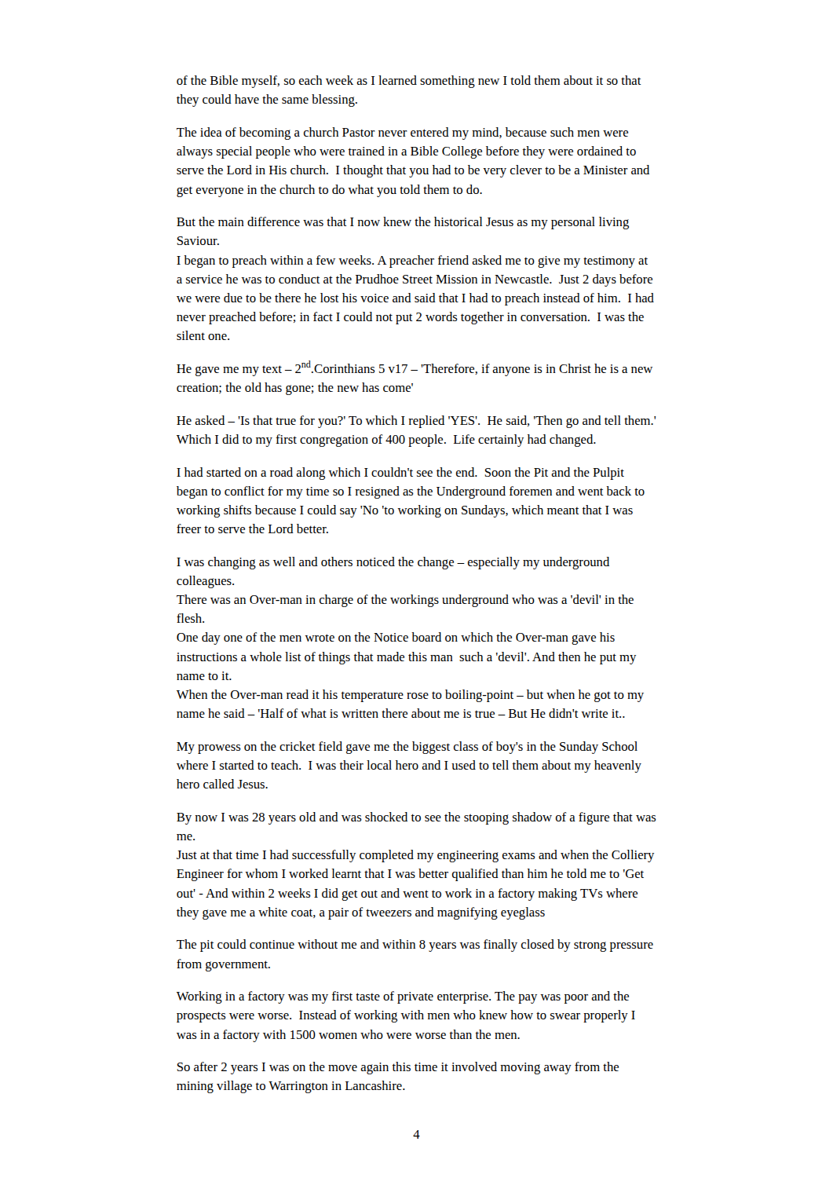of the Bible myself, so each week as I learned something new I told them about it so that they could have the same blessing.
The idea of becoming a church Pastor never entered my mind, because such men were always special people who were trained in a Bible College before they were ordained to serve the Lord in His church. I thought that you had to be very clever to be a Minister and get everyone in the church to do what you told them to do.
But the main difference was that I now knew the historical Jesus as my personal living Saviour.
I began to preach within a few weeks. A preacher friend asked me to give my testimony at a service he was to conduct at the Prudhoe Street Mission in Newcastle. Just 2 days before we were due to be there he lost his voice and said that I had to preach instead of him. I had never preached before; in fact I could not put 2 words together in conversation. I was the silent one.
He gave me my text – 2nd.Corinthians 5 v17 – 'Therefore, if anyone is in Christ he is a new creation; the old has gone; the new has come'
He asked – 'Is that true for you?' To which I replied 'YES'. He said, 'Then go and tell them.' Which I did to my first congregation of 400 people. Life certainly had changed.
I had started on a road along which I couldn't see the end. Soon the Pit and the Pulpit began to conflict for my time so I resigned as the Underground foremen and went back to working shifts because I could say 'No 'to working on Sundays, which meant that I was freer to serve the Lord better.
I was changing as well and others noticed the change – especially my underground colleagues.
There was an Over-man in charge of the workings underground who was a 'devil' in the flesh.
One day one of the men wrote on the Notice board on which the Over-man gave his instructions a whole list of things that made this man such a 'devil'. And then he put my name to it.
When the Over-man read it his temperature rose to boiling-point – but when he got to my name he said – 'Half of what is written there about me is true – But He didn't write it..
My prowess on the cricket field gave me the biggest class of boy's in the Sunday School where I started to teach. I was their local hero and I used to tell them about my heavenly hero called Jesus.
By now I was 28 years old and was shocked to see the stooping shadow of a figure that was me.
Just at that time I had successfully completed my engineering exams and when the Colliery Engineer for whom I worked learnt that I was better qualified than him he told me to 'Get out' - And within 2 weeks I did get out and went to work in a factory making TVs where they gave me a white coat, a pair of tweezers and magnifying eyeglass
The pit could continue without me and within 8 years was finally closed by strong pressure from government.
Working in a factory was my first taste of private enterprise. The pay was poor and the prospects were worse. Instead of working with men who knew how to swear properly I was in a factory with 1500 women who were worse than the men.
So after 2 years I was on the move again this time it involved moving away from the mining village to Warrington in Lancashire.
4